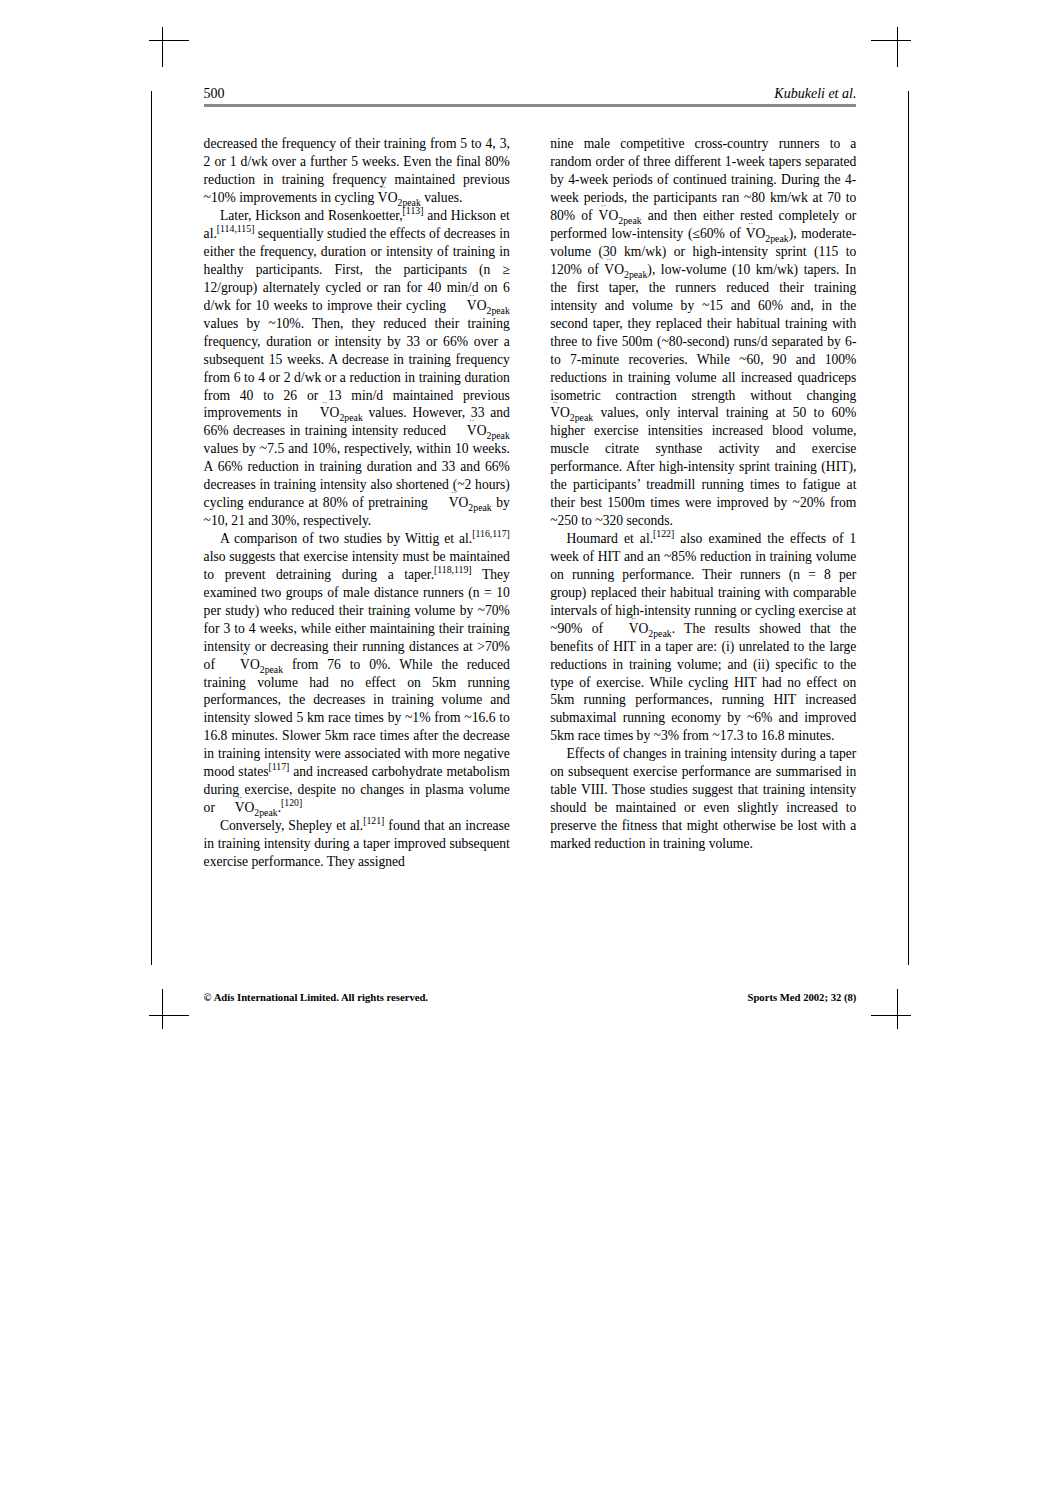500 Kubukeli et al.
decreased the frequency of their training from 5 to 4, 3, 2 or 1 d/wk over a further 5 weeks. Even the final 80% reduction in training frequency maintained previous ~10% improvements in cycling VO2peak values.
Later, Hickson and Rosenkoetter,[113] and Hickson et al.[114,115] sequentially studied the effects of decreases in either the frequency, duration or intensity of training in healthy participants. First, the participants (n ≥ 12/group) alternately cycled or ran for 40 min/d on 6 d/wk for 10 weeks to improve their cycling VO2peak values by ~10%. Then, they reduced their training frequency, duration or intensity by 33 or 66% over a subsequent 15 weeks. A decrease in training frequency from 6 to 4 or 2 d/wk or a reduction in training duration from 40 to 26 or 13 min/d maintained previous improvements in VO2peak values. However, 33 and 66% decreases in training intensity reduced VO2peak values by ~7.5 and 10%, respectively, within 10 weeks. A 66% reduction in training duration and 33 and 66% decreases in training intensity also shortened (~2 hours) cycling endurance at 80% of pretraining VO2peak by ~10, 21 and 30%, respectively.
A comparison of two studies by Wittig et al.[116,117] also suggests that exercise intensity must be maintained to prevent detraining during a taper.[118,119] They examined two groups of male distance runners (n = 10 per study) who reduced their training volume by ~70% for 3 to 4 weeks, while either maintaining their training intensity or decreasing their running distances at >70% of VO2peak from 76 to 0%. While the reduced training volume had no effect on 5km running performances, the decreases in training volume and intensity slowed 5 km race times by ~1% from ~16.6 to 16.8 minutes. Slower 5km race times after the decrease in training intensity were associated with more negative mood states[117] and increased carbohydrate metabolism during exercise, despite no changes in plasma volume or VO2peak.[120]
Conversely, Shepley et al.[121] found that an increase in training intensity during a taper improved subsequent exercise performance. They assigned
nine male competitive cross-country runners to a random order of three different 1-week tapers separated by 4-week periods of continued training. During the 4-week periods, the participants ran ~80 km/wk at 70 to 80% of VO2peak and then either rested completely or performed low-intensity (≤60% of VO2peak), moderate-volume (30 km/wk) or high-intensity sprint (115 to 120% of VO2peak), low-volume (10 km/wk) tapers. In the first taper, the runners reduced their training intensity and volume by ~15 and 60% and, in the second taper, they replaced their habitual training with three to five 500m (~80-second) runs/d separated by 6- to 7-minute recoveries. While ~60, 90 and 100% reductions in training volume all increased quadriceps isometric contraction strength without changing VO2peak values, only interval training at 50 to 60% higher exercise intensities increased blood volume, muscle citrate synthase activity and exercise performance. After high-intensity sprint training (HIT), the participants’ treadmill running times to fatigue at their best 1500m times were improved by ~20% from ~250 to ~320 seconds.
Houmard et al.[122] also examined the effects of 1 week of HIT and an ~85% reduction in training volume on running performance. Their runners (n = 8 per group) replaced their habitual training with comparable intervals of high-intensity running or cycling exercise at ~90% of VO2peak. The results showed that the benefits of HIT in a taper are: (i) unrelated to the large reductions in training volume; and (ii) specific to the type of exercise. While cycling HIT had no effect on 5km running performances, running HIT increased submaximal running economy by ~6% and improved 5km race times by ~3% from ~17.3 to 16.8 minutes.
Effects of changes in training intensity during a taper on subsequent exercise performance are summarised in table VIII. Those studies suggest that training intensity should be maintained or even slightly increased to preserve the fitness that might otherwise be lost with a marked reduction in training volume.
© Adis International Limited. All rights reserved. Sports Med 2002; 32 (8)